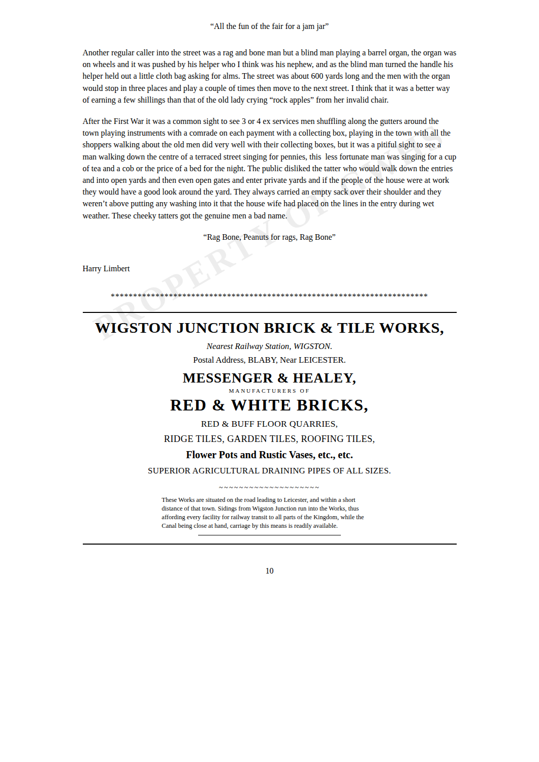PROPERTY OF GWHS
“All the fun of the fair for a jam jar”
Another regular caller into the street was a rag and bone man but a blind man playing a barrel organ, the organ was on wheels and it was pushed by his helper who I think was his nephew, and as the blind man turned the handle his helper held out a little cloth bag asking for alms. The street was about 600 yards long and the men with the organ would stop in three places and play a couple of times then move to the next street. I think that it was a better way of earning a few shillings than that of the old lady crying “rock apples” from her invalid chair.
After the First War it was a common sight to see 3 or 4 ex services men shuffling along the gutters around the town playing instruments with a comrade on each payment with a collecting box, playing in the town with all the shoppers walking about the old men did very well with their collecting boxes, but it was a pitiful sight to see a man walking down the centre of a terraced street singing for pennies, this less fortunate man was singing for a cup of tea and a cob or the price of a bed for the night. The public disliked the tatter who would walk down the entries and into open yards and then even open gates and enter private yards and if the people of the house were at work they would have a good look around the yard. They always carried an empty sack over their shoulder and they weren’t above putting any washing into it that the house wife had placed on the lines in the entry during wet weather. These cheeky tatters got the genuine men a bad name.
“Rag Bone, Peanuts for rags, Rag Bone”
Harry Limbert
***********************************************************************
WIGSTON JUNCTION BRICK & TILE WORKS,
Nearest Railway Station, WIGSTON.
Postal Address, BLABY, Near LEICESTER.
MESSENGER & HEALEY,
MANUFACTURERS OF
RED & WHITE BRICKS,
RED & BUFF FLOOR QUARRIES,
RIDGE TILES, GARDEN TILES, ROOFING TILES,
Flower Pots and Rustic Vases, etc., etc.
SUPERIOR AGRICULTURAL DRAINING PIPES OF ALL SIZES.
~~~~~~~~~~~~~~~~~~~~
These Works are situated on the road leading to Leicester, and within a short distance of that town. Sidings from Wigston Junction run into the Works, thus affording every facility for railway transit to all parts of the Kingdom, while the Canal being close at hand, carriage by this means is readily available.
10